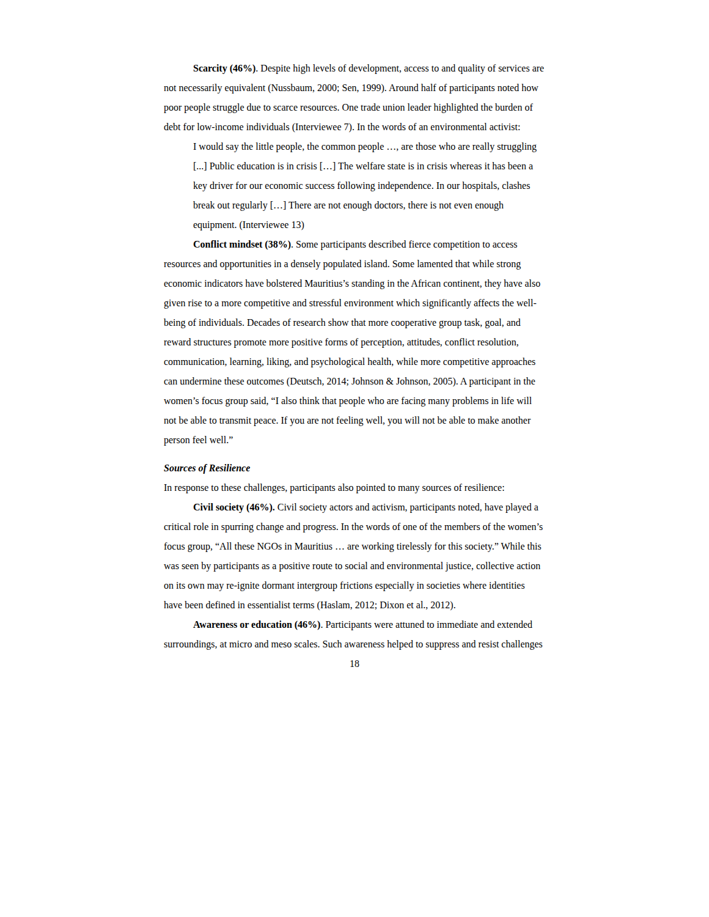Scarcity (46%). Despite high levels of development, access to and quality of services are not necessarily equivalent (Nussbaum, 2000; Sen, 1999). Around half of participants noted how poor people struggle due to scarce resources. One trade union leader highlighted the burden of debt for low-income individuals (Interviewee 7). In the words of an environmental activist:
I would say the little people, the common people …, are those who are really struggling [...] Public education is in crisis […] The welfare state is in crisis whereas it has been a key driver for our economic success following independence. In our hospitals, clashes break out regularly […] There are not enough doctors, there is not even enough equipment. (Interviewee 13)
Conflict mindset (38%). Some participants described fierce competition to access resources and opportunities in a densely populated island. Some lamented that while strong economic indicators have bolstered Mauritius’s standing in the African continent, they have also given rise to a more competitive and stressful environment which significantly affects the well-being of individuals. Decades of research show that more cooperative group task, goal, and reward structures promote more positive forms of perception, attitudes, conflict resolution, communication, learning, liking, and psychological health, while more competitive approaches can undermine these outcomes (Deutsch, 2014; Johnson & Johnson, 2005). A participant in the women’s focus group said, “I also think that people who are facing many problems in life will not be able to transmit peace. If you are not feeling well, you will not be able to make another person feel well.”
Sources of Resilience
In response to these challenges, participants also pointed to many sources of resilience:
Civil society (46%). Civil society actors and activism, participants noted, have played a critical role in spurring change and progress. In the words of one of the members of the women’s focus group, “All these NGOs in Mauritius … are working tirelessly for this society.” While this was seen by participants as a positive route to social and environmental justice, collective action on its own may re-ignite dormant intergroup frictions especially in societies where identities have been defined in essentialist terms (Haslam, 2012; Dixon et al., 2012).
Awareness or education (46%). Participants were attuned to immediate and extended surroundings, at micro and meso scales. Such awareness helped to suppress and resist challenges
18